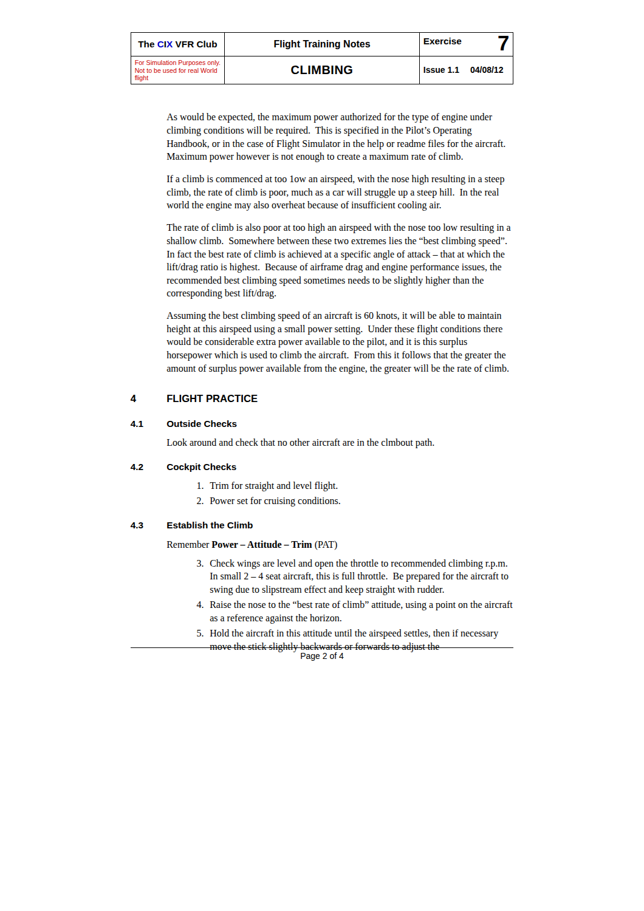| The C I X VFR Club | Flight Training Notes | 7 Exercise |
| For Simulation Purposes only. Not to be used for real World flight | CLIMBING | Issue 1.1 04/08/12 |
As would be expected, the maximum power authorized for the type of engine under climbing conditions will be required. This is specified in the Pilot’s Operating Handbook, or in the case of Flight Simulator in the help or readme files for the aircraft. Maximum power however is not enough to create a maximum rate of climb.
If a climb is commenced at too 1ow an airspeed, with the nose high resulting in a steep climb, the rate of climb is poor, much as a car will struggle up a steep hill. In the real world the engine may also overheat because of insufficient cooling air.
The rate of climb is also poor at too high an airspeed with the nose too low resulting in a shallow climb. Somewhere between these two extremes lies the “best climbing speed”. In fact the best rate of climb is achieved at a specific angle of attack – that at which the lift/drag ratio is highest. Because of airframe drag and engine performance issues, the recommended best climbing speed sometimes needs to be slightly higher than the corresponding best lift/drag.
Assuming the best climbing speed of an aircraft is 60 knots, it will be able to maintain height at this airspeed using a small power setting. Under these flight conditions there would be considerable extra power available to the pilot, and it is this surplus horsepower which is used to climb the aircraft. From this it follows that the greater the amount of surplus power available from the engine, the greater will be the rate of climb.
4 FLIGHT PRACTICE
4.1 Outside Checks
Look around and check that no other aircraft are in the clmbout path.
4.2 Cockpit Checks
Trim for straight and level flight.
Power set for cruising conditions.
4.3 Establish the Climb
Remember Power – Attitude – Trim (PAT)
Check wings are level and open the throttle to recommended climbing r.p.m. In small 2 – 4 seat aircraft, this is full throttle. Be prepared for the aircraft to swing due to slipstream effect and keep straight with rudder.
Raise the nose to the “best rate of climb” attitude, using a point on the aircraft as a reference against the horizon.
Hold the aircraft in this attitude until the airspeed settles, then if necessary move the stick slightly backwards or forwards to adjust the
Page 2 of 4